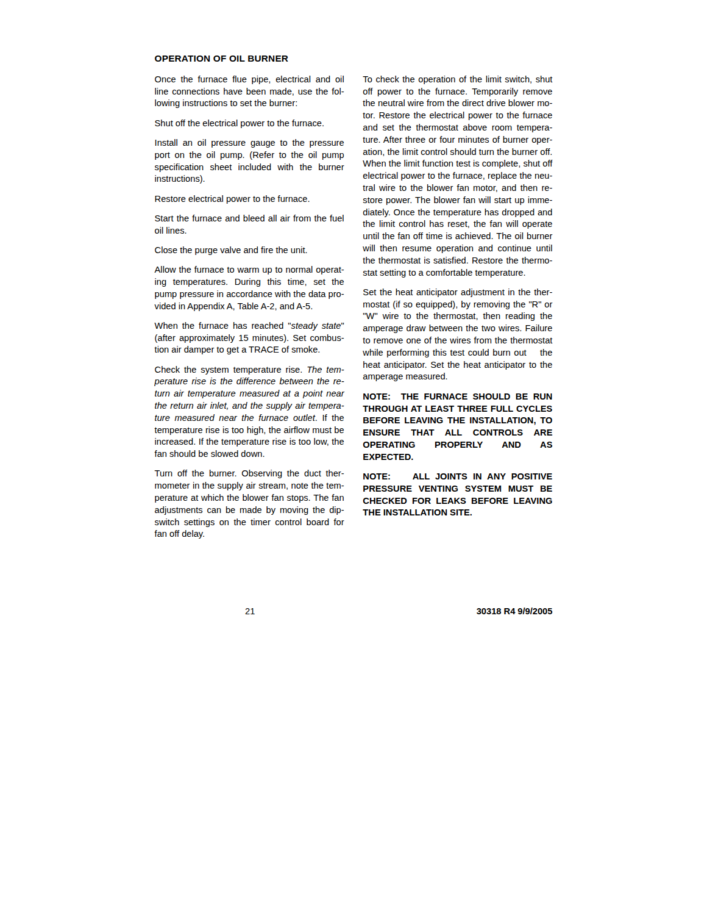OPERATION OF OIL BURNER
Once the furnace flue pipe, electrical and oil line connections have been made, use the following instructions to set the burner:
Shut off the electrical power to the furnace.
Install an oil pressure gauge to the pressure port on the oil pump. (Refer to the oil pump specification sheet included with the burner instructions).
Restore electrical power to the furnace.
Start the furnace and bleed all air from the fuel oil lines.
Close the purge valve and fire the unit.
Allow the furnace to warm up to normal operating temperatures. During this time, set the pump pressure in accordance with the data provided in Appendix A, Table A-2, and A-5.
When the furnace has reached "steady state" (after approximately 15 minutes). Set combustion air damper to get a TRACE of smoke.
Check the system temperature rise. The temperature rise is the difference between the return air temperature measured at a point near the return air inlet, and the supply air temperature measured near the furnace outlet. If the temperature rise is too high, the airflow must be increased. If the temperature rise is too low, the fan should be slowed down.
Turn off the burner. Observing the duct thermometer in the supply air stream, note the temperature at which the blower fan stops. The fan adjustments can be made by moving the dipswitch settings on the timer control board for fan off delay.
To check the operation of the limit switch, shut off power to the furnace. Temporarily remove the neutral wire from the direct drive blower motor. Restore the electrical power to the furnace and set the thermostat above room temperature. After three or four minutes of burner operation, the limit control should turn the burner off. When the limit function test is complete, shut off electrical power to the furnace, replace the neutral wire to the blower fan motor, and then restore power. The blower fan will start up immediately. Once the temperature has dropped and the limit control has reset, the fan will operate until the fan off time is achieved. The oil burner will then resume operation and continue until the thermostat is satisfied. Restore the thermostat setting to a comfortable temperature.
Set the heat anticipator adjustment in the thermostat (if so equipped), by removing the "R" or "W" wire to the thermostat, then reading the amperage draw between the two wires. Failure to remove one of the wires from the thermostat while performing this test could burn out the heat anticipator. Set the heat anticipator to the amperage measured.
NOTE: THE FURNACE SHOULD BE RUN THROUGH AT LEAST THREE FULL CYCLES BEFORE LEAVING THE INSTALLATION, TO ENSURE THAT ALL CONTROLS ARE OPERATING PROPERLY AND AS EXPECTED.
NOTE: ALL JOINTS IN ANY POSITIVE PRESSURE VENTING SYSTEM MUST BE CHECKED FOR LEAKS BEFORE LEAVING THE INSTALLATION SITE.
21 30318 R4 9/9/2005